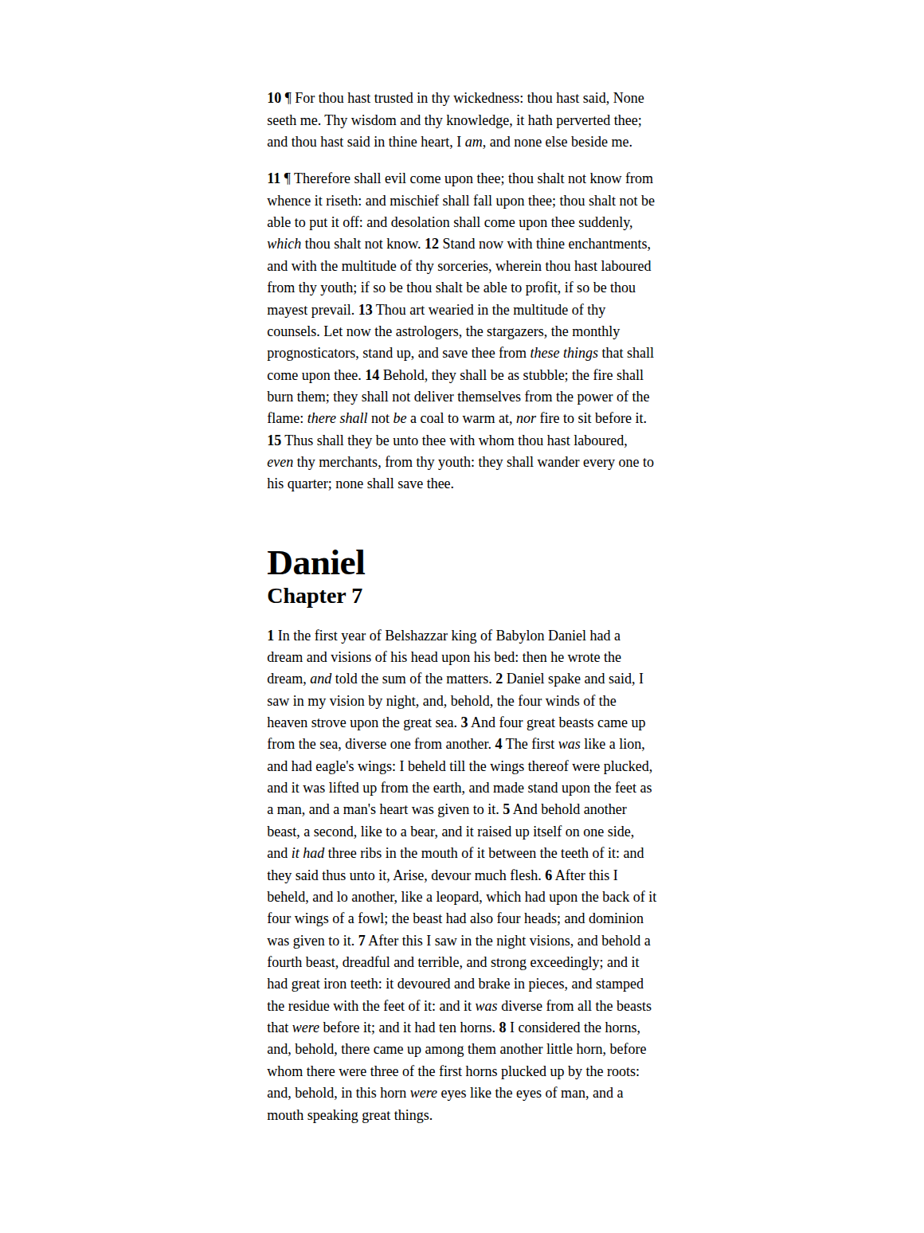10 ¶ For thou hast trusted in thy wickedness: thou hast said, None seeth me. Thy wisdom and thy knowledge, it hath perverted thee; and thou hast said in thine heart, I am, and none else beside me.
11 ¶ Therefore shall evil come upon thee; thou shalt not know from whence it riseth: and mischief shall fall upon thee; thou shalt not be able to put it off: and desolation shall come upon thee suddenly, which thou shalt not know. 12 Stand now with thine enchantments, and with the multitude of thy sorceries, wherein thou hast laboured from thy youth; if so be thou shalt be able to profit, if so be thou mayest prevail. 13 Thou art wearied in the multitude of thy counsels. Let now the astrologers, the stargazers, the monthly prognosticators, stand up, and save thee from these things that shall come upon thee. 14 Behold, they shall be as stubble; the fire shall burn them; they shall not deliver themselves from the power of the flame: there shall not be a coal to warm at, nor fire to sit before it. 15 Thus shall they be unto thee with whom thou hast laboured, even thy merchants, from thy youth: they shall wander every one to his quarter; none shall save thee.
Daniel
Chapter 7
1 In the first year of Belshazzar king of Babylon Daniel had a dream and visions of his head upon his bed: then he wrote the dream, and told the sum of the matters. 2 Daniel spake and said, I saw in my vision by night, and, behold, the four winds of the heaven strove upon the great sea. 3 And four great beasts came up from the sea, diverse one from another. 4 The first was like a lion, and had eagle's wings: I beheld till the wings thereof were plucked, and it was lifted up from the earth, and made stand upon the feet as a man, and a man's heart was given to it. 5 And behold another beast, a second, like to a bear, and it raised up itself on one side, and it had three ribs in the mouth of it between the teeth of it: and they said thus unto it, Arise, devour much flesh. 6 After this I beheld, and lo another, like a leopard, which had upon the back of it four wings of a fowl; the beast had also four heads; and dominion was given to it. 7 After this I saw in the night visions, and behold a fourth beast, dreadful and terrible, and strong exceedingly; and it had great iron teeth: it devoured and brake in pieces, and stamped the residue with the feet of it: and it was diverse from all the beasts that were before it; and it had ten horns. 8 I considered the horns, and, behold, there came up among them another little horn, before whom there were three of the first horns plucked up by the roots: and, behold, in this horn were eyes like the eyes of man, and a mouth speaking great things.